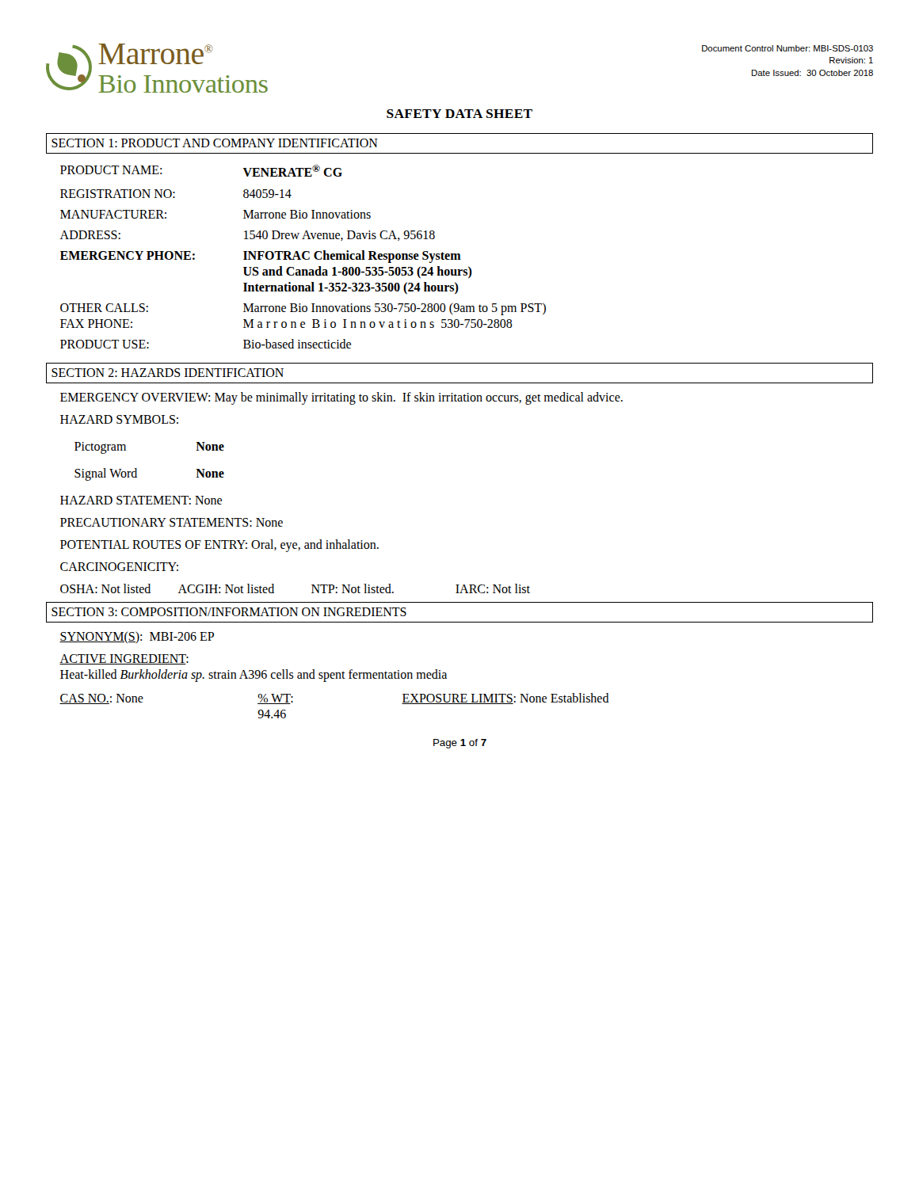Marrone®
Bio Innovations
Document Control Number: MBI-SDS-0103
Revision: 1
Date Issued: 30 October 2018
SAFETY DATA SHEET
SECTION 1: PRODUCT AND COMPANY IDENTIFICATION
| PRODUCT NAME: | VENERATE ® CG |
| REGISTRATION NO: | 84059-14 |
| MANUFACTURER: | Marrone Bio Innovations |
| ADDRESS: | 1540 Drew Avenue, Davis CA, 95618 |
| EMERGENCY PHONE: | INFOTRAC Chemical Response System US and Canada 1-800-535-5053 (24 hours) International 1-352-323-3500 (24 hours) |
| OTHER CALLS: FAX PHONE: | Marrone Bio Innovations 530-750-2800 (9am to 5 pm PST) M a r r o n e B i o I n n o v a t i o n s 530-750-2808 |
| PRODUCT USE: | Bio-based insecticide |
SECTION 2: HAZARDS IDENTIFICATION
EMERGENCY OVERVIEW: May be minimally irritating to skin. If skin irritation occurs, get medical advice.
HAZARD SYMBOLS:
Pictogram
None
Signal Word
None
HAZARD STATEMENT: None
PRECAUTIONARY STATEMENTS: None
POTENTIAL ROUTES OF ENTRY: Oral, eye, and inhalation.
CARCINOGENICITY:
OSHA: Not listed ACGIH: Not listed NTP: Not listed. IARC: Not list
SECTION 3: COMPOSITION/INFORMATION ON INGREDIENTS
SYNONYM(S): MBI-206 EP
ACTIVE INGREDIENT:
Heat-killed Burkholderia sp. strain A396 cells and spent fermentation media
CAS NO.: None
% WT:
94.46
EXPOSURE LIMITS: None Established
Page 1 of 7